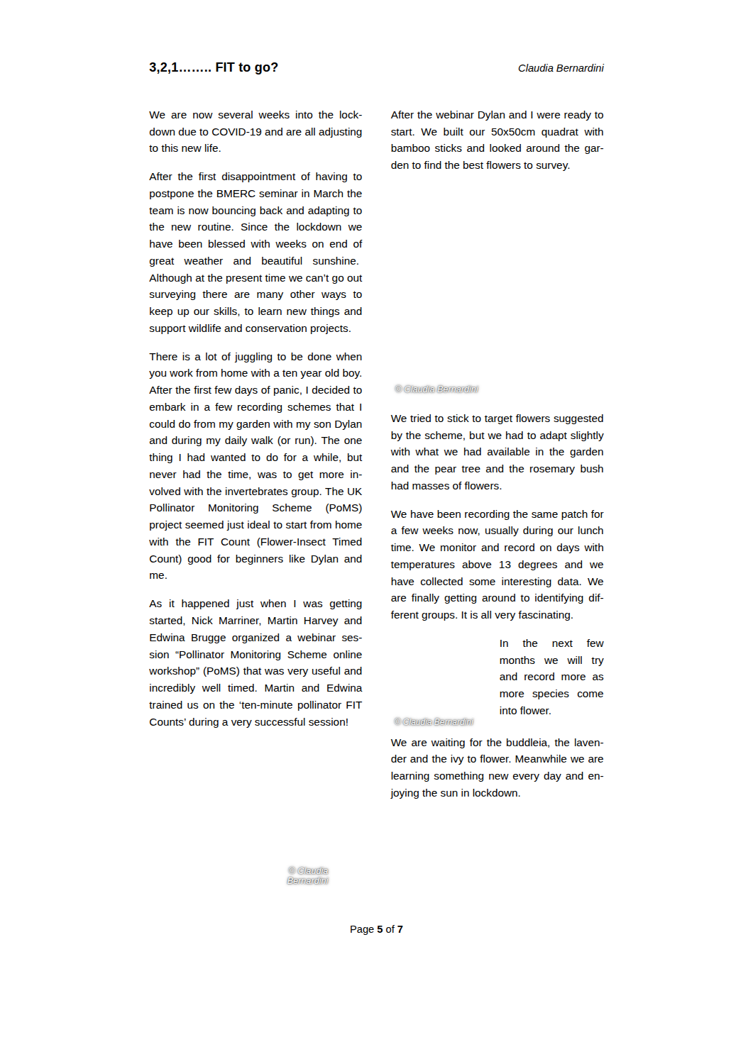3,2,1…….. FIT to go?
Claudia Bernardini
We are now several weeks into the lockdown due to COVID-19 and are all adjusting to this new life.
After the first disappointment of having to postpone the BMERC seminar in March the team is now bouncing back and adapting to the new routine. Since the lockdown we have been blessed with weeks on end of great weather and beautiful sunshine. Although at the present time we can’t go out surveying there are many other ways to keep up our skills, to learn new things and support wildlife and conservation projects.
There is a lot of juggling to be done when you work from home with a ten year old boy. After the first few days of panic, I decided to embark in a few recording schemes that I could do from my garden with my son Dylan and during my daily walk (or run). The one thing I had wanted to do for a while, but never had the time, was to get more involved with the invertebrates group. The UK Pollinator Monitoring Scheme (PoMS) project seemed just ideal to start from home with the FIT Count (Flower-Insect Timed Count) good for beginners like Dylan and me.
As it happened just when I was getting started, Nick Marriner, Martin Harvey and Edwina Brugge organized a webinar session “Pollinator Monitoring Scheme online workshop” (PoMS) that was very useful and incredibly well timed. Martin and Edwina trained us on the ‘ten-minute pollinator FIT Counts’ during a very successful session!
© Claudia
Bernardini
After the webinar Dylan and I were ready to start. We built our 50x50cm quadrat with bamboo sticks and looked around the garden to find the best flowers to survey.
© Claudia Bernardini
We tried to stick to target flowers suggested by the scheme, but we had to adapt slightly with what we had available in the garden and the pear tree and the rosemary bush had masses of flowers.
We have been recording the same patch for a few weeks now, usually during our lunch time. We monitor and record on days with temperatures above 13 degrees and we have collected some interesting data. We are finally getting around to identifying different groups. It is all very fascinating.
© Claudia Bernardini
In the next few months we will try and record more as more species come into flower.
We are waiting for the buddleia, the lavender and the ivy to flower. Meanwhile we are learning something new every day and enjoying the sun in lockdown.
Page 5 of 7